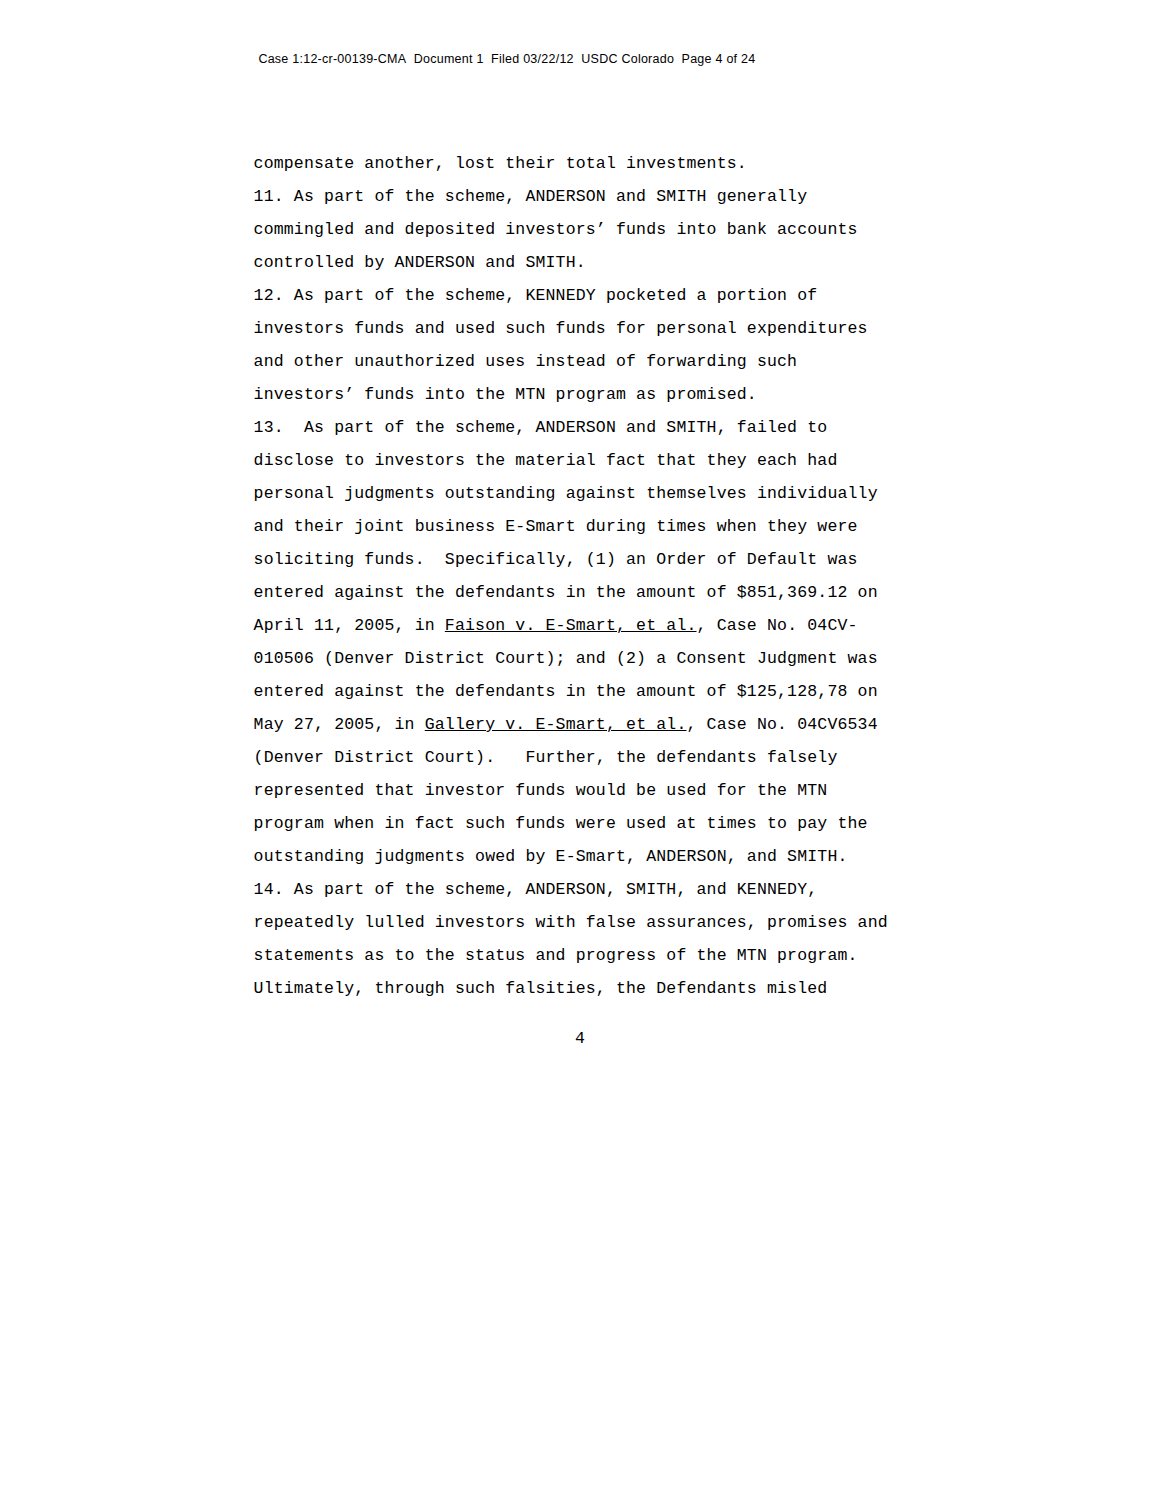Case 1:12-cr-00139-CMA Document 1 Filed 03/22/12 USDC Colorado Page 4 of 24
compensate another, lost their total investments.
11. As part of the scheme, ANDERSON and SMITH generally commingled and deposited investors’ funds into bank accounts controlled by ANDERSON and SMITH.
12. As part of the scheme, KENNEDY pocketed a portion of investors funds and used such funds for personal expenditures and other unauthorized uses instead of forwarding such investors’ funds into the MTN program as promised.
13. As part of the scheme, ANDERSON and SMITH, failed to disclose to investors the material fact that they each had personal judgments outstanding against themselves individually and their joint business E-Smart during times when they were soliciting funds. Specifically, (1) an Order of Default was entered against the defendants in the amount of $851,369.12 on April 11, 2005, in Faison v. E-Smart, et al., Case No. 04CV-010506 (Denver District Court); and (2) a Consent Judgment was entered against the defendants in the amount of $125,128,78 on May 27, 2005, in Gallery v. E-Smart, et al., Case No. 04CV6534 (Denver District Court). Further, the defendants falsely represented that investor funds would be used for the MTN program when in fact such funds were used at times to pay the outstanding judgments owed by E-Smart, ANDERSON, and SMITH.
14. As part of the scheme, ANDERSON, SMITH, and KENNEDY, repeatedly lulled investors with false assurances, promises and statements as to the status and progress of the MTN program. Ultimately, through such falsities, the Defendants misled
4